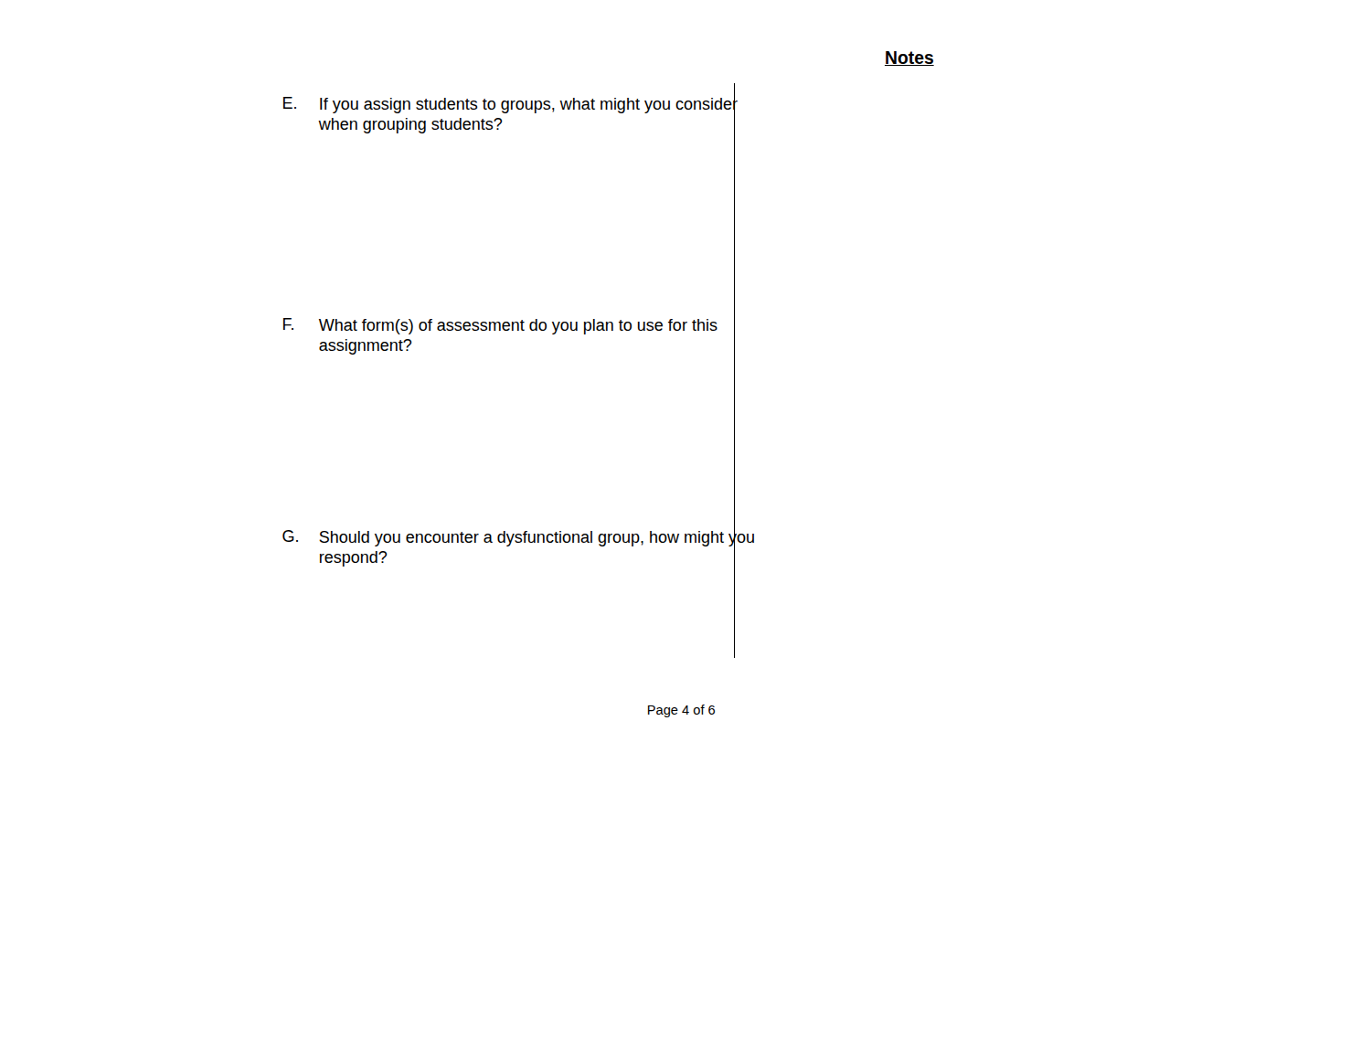Notes
E.
If you assign students to groups, what might you consider when grouping students?
F.
What form(s) of assessment do you plan to use for this assignment?
G.
Should you encounter a dysfunctional group, how might you respond?
Page 4 of 6